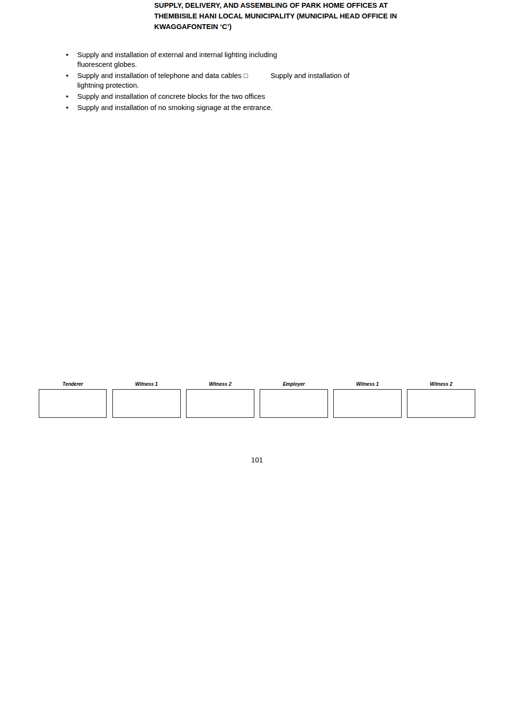SUPPLY, DELIVERY, AND ASSEMBLING OF PARK HOME OFFICES AT
THEMBISILE HANI LOCAL MUNICIPALITY (MUNICIPAL HEAD OFFICE IN
KWAGGAFONTEIN ‘C’)
Supply and installation of external and internal lighting including
fluorescent globes.
Supply and installation of telephone and data cables □ Supply and installation of
lightning protection.
Supply and installation of concrete blocks for the two offices
Supply and installation of no smoking signage at the entrance.
| Tenderer | Witness 1 | Witness 2 | Employer | Witness 1 | Witness 2 |
101